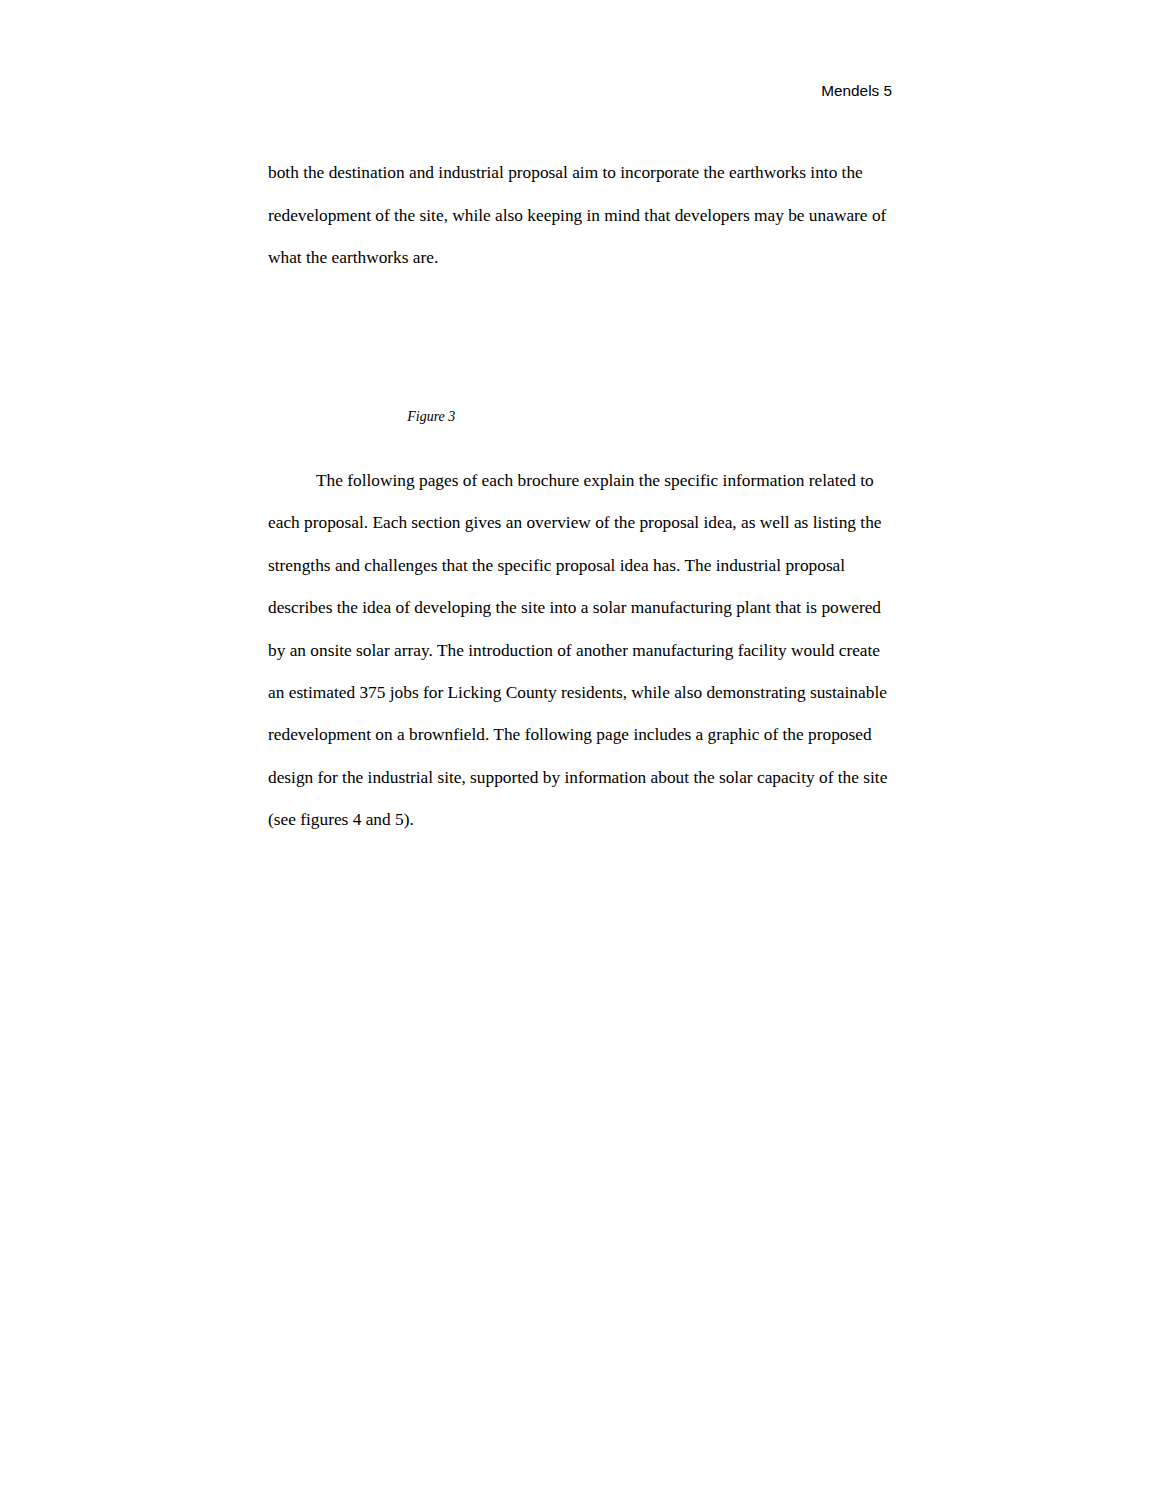Mendels 5
both the destination and industrial proposal aim to incorporate the earthworks into the redevelopment of the site, while also keeping in mind that developers may be unaware of what the earthworks are.
Figure 3
The following pages of each brochure explain the specific information related to each proposal. Each section gives an overview of the proposal idea, as well as listing the strengths and challenges that the specific proposal idea has. The industrial proposal describes the idea of developing the site into a solar manufacturing plant that is powered by an onsite solar array. The introduction of another manufacturing facility would create an estimated 375 jobs for Licking County residents, while also demonstrating sustainable redevelopment on a brownfield. The following page includes a graphic of the proposed design for the industrial site, supported by information about the solar capacity of the site (see figures 4 and 5).